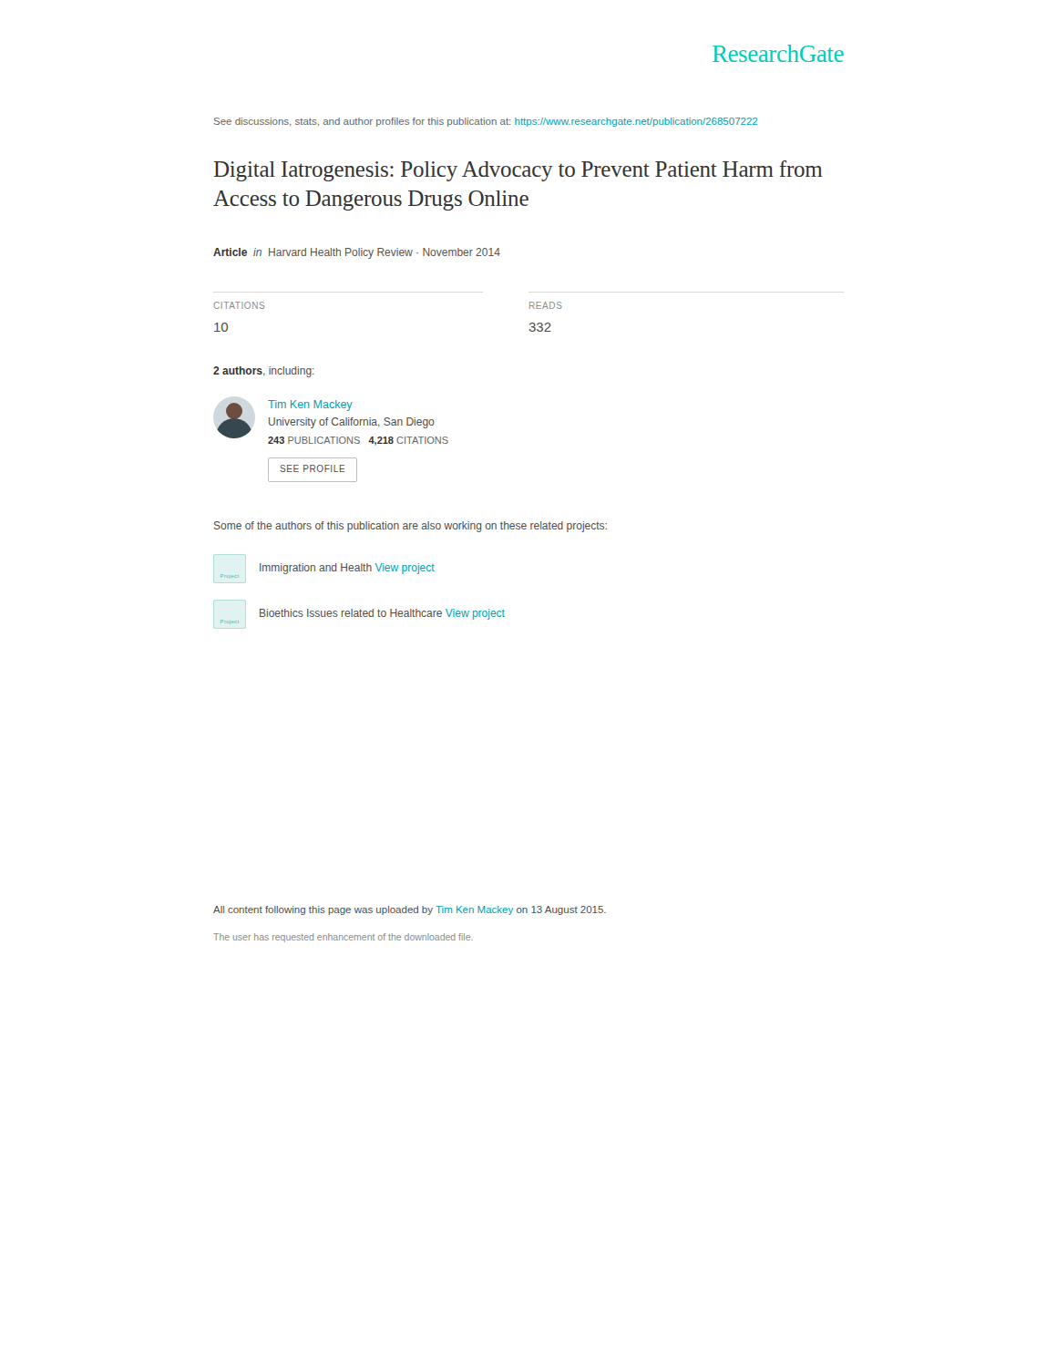Research Gate
See discussions, stats, and author profiles for this publication at: https://www.researchgate.net/publication/268507222
Digital Iatrogenesis: Policy Advocacy to Prevent Patient Harm from Access to Dangerous Drugs Online
Article in Harvard Health Policy Review · November 2014
Citations
10
Reads
332
2 authors, including:
Tim Ken Mackey
University of California, San Diego
243 PUBLICATIONS 4,218 CITATIONS
SEE PROFILE
Some of the authors of this publication are also working on these related projects:
Project
Immigration and Health View project
Project
Bioethics Issues related to Healthcare View project
All content following this page was uploaded by Tim Ken Mackey on 13 August 2015.
The user has requested enhancement of the downloaded file.